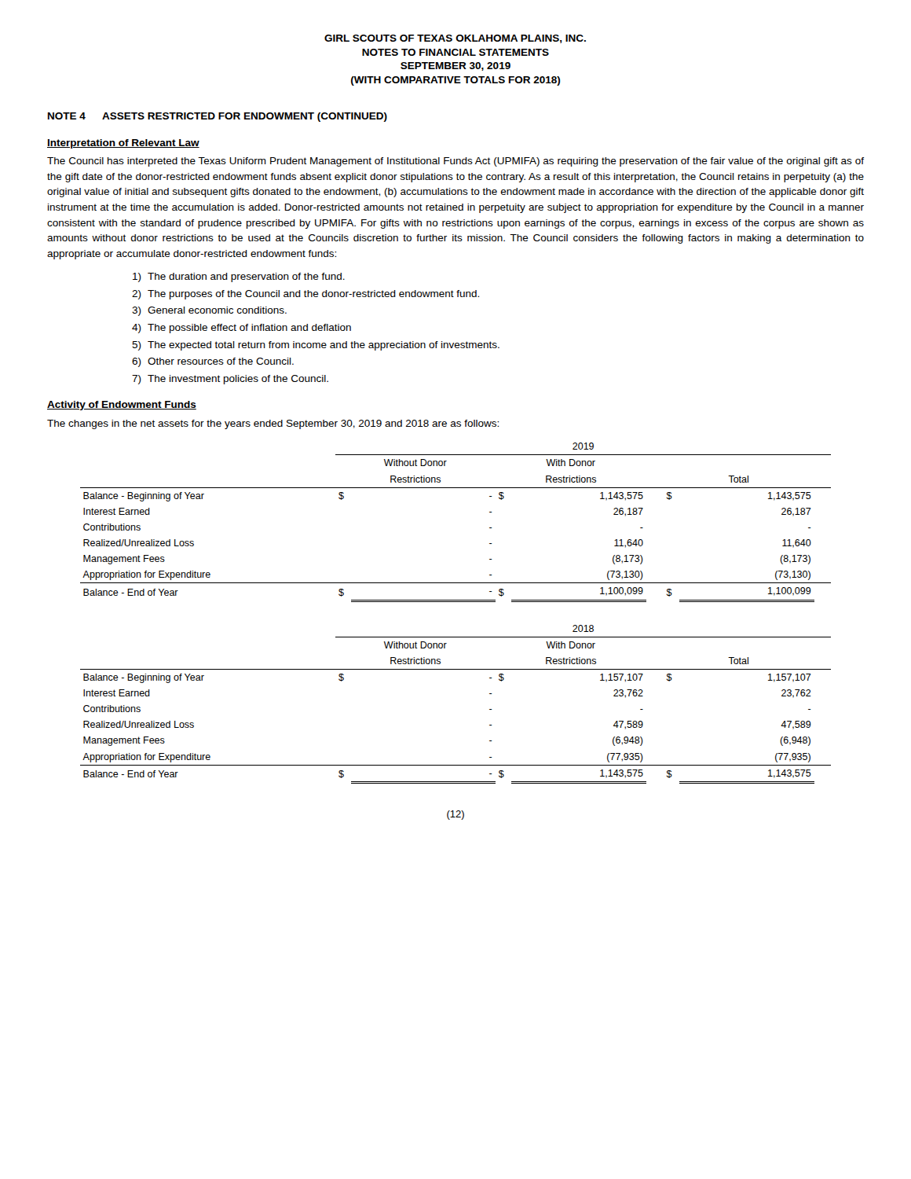GIRL SCOUTS OF TEXAS OKLAHOMA PLAINS, INC.
NOTES TO FINANCIAL STATEMENTS
SEPTEMBER 30, 2019
(WITH COMPARATIVE TOTALS FOR 2018)
NOTE 4
ASSETS RESTRICTED FOR ENDOWMENT (CONTINUED)
Interpretation of Relevant Law
The Council has interpreted the Texas Uniform Prudent Management of Institutional Funds Act (UPMIFA) as requiring the preservation of the fair value of the original gift as of the gift date of the donor-restricted endowment funds absent explicit donor stipulations to the contrary. As a result of this interpretation, the Council retains in perpetuity (a) the original value of initial and subsequent gifts donated to the endowment, (b) accumulations to the endowment made in accordance with the direction of the applicable donor gift instrument at the time the accumulation is added. Donor-restricted amounts not retained in perpetuity are subject to appropriation for expenditure by the Council in a manner consistent with the standard of prudence prescribed by UPMIFA. For gifts with no restrictions upon earnings of the corpus, earnings in excess of the corpus are shown as amounts without donor restrictions to be used at the Councils discretion to further its mission. The Council considers the following factors in making a determination to appropriate or accumulate donor-restricted endowment funds:
1) The duration and preservation of the fund.
2) The purposes of the Council and the donor-restricted endowment fund.
3) General economic conditions.
4) The possible effect of inflation and deflation
5) The expected total return from income and the appreciation of investments.
6) Other resources of the Council.
7) The investment policies of the Council.
Activity of Endowment Funds
The changes in the net assets for the years ended September 30, 2019 and 2018 are as follows:
| | 2019 |
| | Without Donor | With Donor | | | |
| | Restrictions | Restrictions | | Total | |
| Balance - Beginning of Year | $ | - | $ | 1,143,575 | | $ | 1,143,575 | |
| Interest Earned | | - | | 26,187 | | | 26,187 | |
| Contributions | | - | | - | | | - | |
| Realized/Unrealized Loss | | - | | 11,640 | | | 11,640 | |
| Management Fees | | - | | (8,173) | | | (8,173) | |
| Appropriation for Expenditure | | - | | (73,130) | | | (73,130) | |
| Balance - End of Year | $ | - | $ | 1,100,099 | | $ | 1,100,099 | |
| | 2018 |
| | Without Donor | With Donor | | | |
| | Restrictions | Restrictions | | Total | |
| Balance - Beginning of Year | $ | - | $ | 1,157,107 | | $ | 1,157,107 | |
| Interest Earned | | - | | 23,762 | | | 23,762 | |
| Contributions | | - | | - | | | - | |
| Realized/Unrealized Loss | | - | | 47,589 | | | 47,589 | |
| Management Fees | | - | | (6,948) | | | (6,948) | |
| Appropriation for Expenditure | | - | | (77,935) | | | (77,935) | |
| Balance - End of Year | $ | - | $ | 1,143,575 | | $ | 1,143,575 | |
(12)